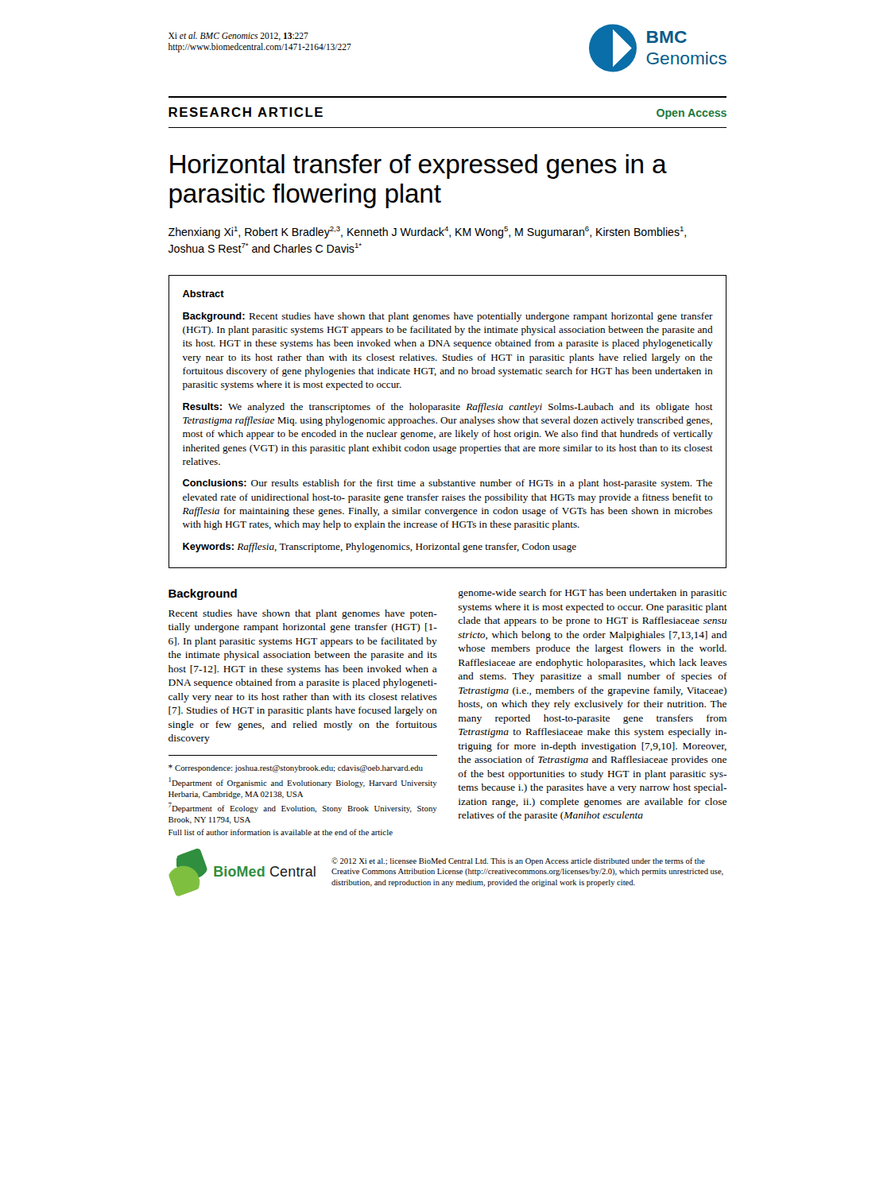Xi et al. BMC Genomics 2012, 13:227
http://www.biomedcentral.com/1471-2164/13/227
BMC Genomics
Research article
Open Access
Horizontal transfer of expressed genes in a parasitic flowering plant
Zhenxiang Xi1, Robert K Bradley2,3, Kenneth J Wurdack4, KM Wong5, M Sugumaran6, Kirsten Bomblies1,
Joshua S Rest7* and Charles C Davis1*
Abstract
Background: Recent studies have shown that plant genomes have potentially undergone rampant horizontal gene transfer (HGT). In plant parasitic systems HGT appears to be facilitated by the intimate physical association between the parasite and its host. HGT in these systems has been invoked when a DNA sequence obtained from a parasite is placed phylogenetically very near to its host rather than with its closest relatives. Studies of HGT in parasitic plants have relied largely on the fortuitous discovery of gene phylogenies that indicate HGT, and no broad systematic search for HGT has been undertaken in parasitic systems where it is most expected to occur.
Results: We analyzed the transcriptomes of the holoparasite Rafflesia cantleyi Solms-Laubach and its obligate host Tetrastigma rafflesiae Miq. using phylogenomic approaches. Our analyses show that several dozen actively transcribed genes, most of which appear to be encoded in the nuclear genome, are likely of host origin. We also find that hundreds of vertically inherited genes (VGT) in this parasitic plant exhibit codon usage properties that are more similar to its host than to its closest relatives.
Conclusions: Our results establish for the first time a substantive number of HGTs in a plant host-parasite system. The elevated rate of unidirectional host-to- parasite gene transfer raises the possibility that HGTs may provide a fitness benefit to Rafflesia for maintaining these genes. Finally, a similar convergence in codon usage of VGTs has been shown in microbes with high HGT rates, which may help to explain the increase of HGTs in these parasitic plants.
Keywords: Rafflesia, Transcriptome, Phylogenomics, Horizontal gene transfer, Codon usage
Background
Recent studies have shown that plant genomes have potentially undergone rampant horizontal gene transfer (HGT) [1-6]. In plant parasitic systems HGT appears to be facilitated by the intimate physical association between the parasite and its host [7-12]. HGT in these systems has been invoked when a DNA sequence obtained from a parasite is placed phylogenetically very near to its host rather than with its closest relatives [7]. Studies of HGT in parasitic plants have focused largely on single or few genes, and relied mostly on the fortuitous discovery
* Correspondence: joshua.rest@stonybrook.edu; cdavis@oeb.harvard.edu
1Department of Organismic and Evolutionary Biology, Harvard University Herbaria, Cambridge, MA 02138, USA
7Department of Ecology and Evolution, Stony Brook University, Stony Brook, NY 11794, USA
Full list of author information is available at the end of the article
genome-wide search for HGT has been undertaken in parasitic systems where it is most expected to occur. One parasitic plant clade that appears to be prone to HGT is Rafflesiaceae sensu stricto, which belong to the order Malpighiales [7,13,14] and whose members produce the largest flowers in the world. Rafflesiaceae are endophytic holoparasites, which lack leaves and stems. They parasitize a small number of species of Tetrastigma (i.e., members of the grapevine family, Vitaceae) hosts, on which they rely exclusively for their nutrition. The many reported host-to-parasite gene transfers from Tetrastigma to Rafflesiaceae make this system especially intriguing for more in-depth investigation [7,9,10]. Moreover, the association of Tetrastigma and Rafflesiaceae provides one of the best opportunities to study HGT in plant parasitic systems because i.) the parasites have a very narrow host specialization range, ii.) complete genomes are available for close relatives of the parasite (Manihot esculenta
BioMed Central
© 2012 Xi et al.; licensee BioMed Central Ltd. This is an Open Access article distributed under the terms of the Creative Commons Attribution License (http://creativecommons.org/licenses/by/2.0), which permits unrestricted use, distribution, and reproduction in any medium, provided the original work is properly cited.